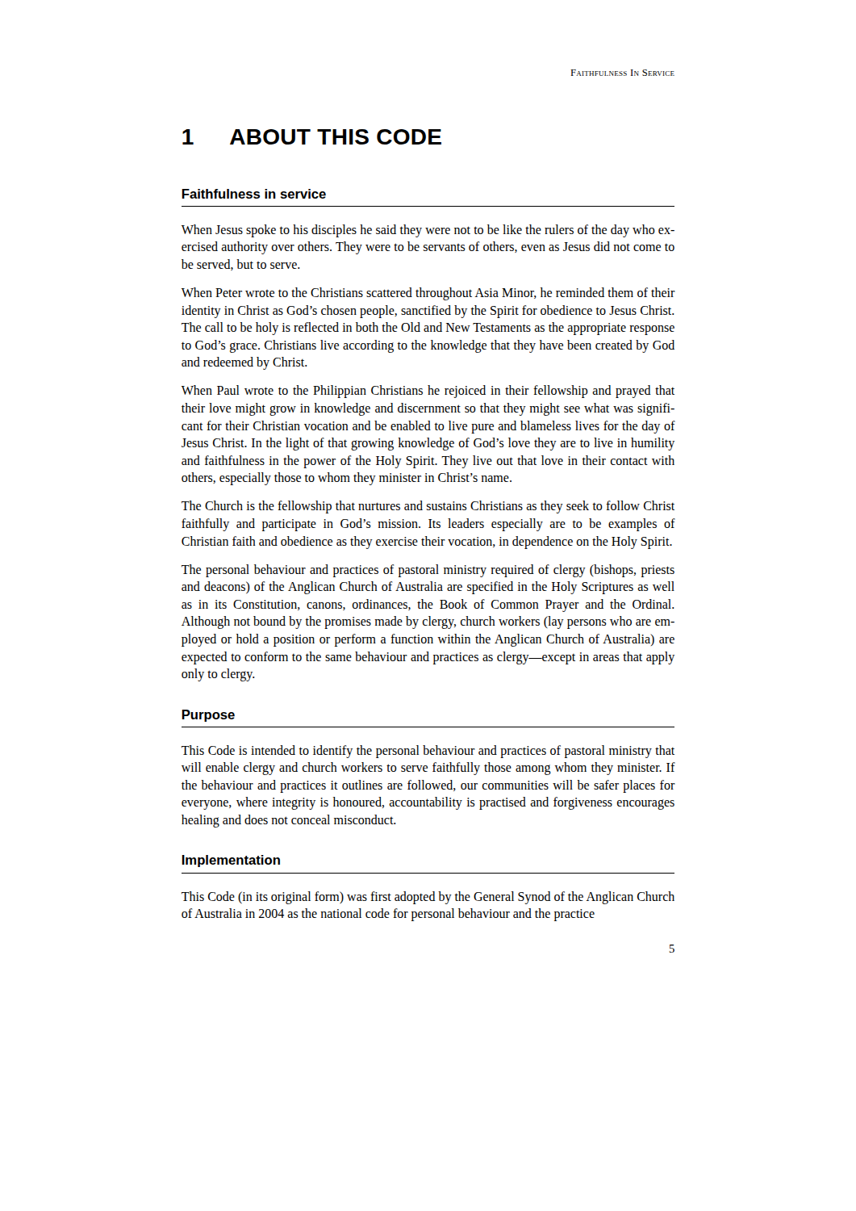Faithfulness In Service
1 ABOUT THIS CODE
Faithfulness in service
When Jesus spoke to his disciples he said they were not to be like the rulers of the day who exercised authority over others. They were to be servants of others, even as Jesus did not come to be served, but to serve.
When Peter wrote to the Christians scattered throughout Asia Minor, he reminded them of their identity in Christ as God’s chosen people, sanctified by the Spirit for obedience to Jesus Christ. The call to be holy is reflected in both the Old and New Testaments as the appropriate response to God’s grace. Christians live according to the knowledge that they have been created by God and redeemed by Christ.
When Paul wrote to the Philippian Christians he rejoiced in their fellowship and prayed that their love might grow in knowledge and discernment so that they might see what was significant for their Christian vocation and be enabled to live pure and blameless lives for the day of Jesus Christ. In the light of that growing knowledge of God’s love they are to live in humility and faithfulness in the power of the Holy Spirit. They live out that love in their contact with others, especially those to whom they minister in Christ’s name.
The Church is the fellowship that nurtures and sustains Christians as they seek to follow Christ faithfully and participate in God’s mission. Its leaders especially are to be examples of Christian faith and obedience as they exercise their vocation, in dependence on the Holy Spirit.
The personal behaviour and practices of pastoral ministry required of clergy (bishops, priests and deacons) of the Anglican Church of Australia are specified in the Holy Scriptures as well as in its Constitution, canons, ordinances, the Book of Common Prayer and the Ordinal. Although not bound by the promises made by clergy, church workers (lay persons who are employed or hold a position or perform a function within the Anglican Church of Australia) are expected to conform to the same behaviour and practices as clergy—except in areas that apply only to clergy.
Purpose
This Code is intended to identify the personal behaviour and practices of pastoral ministry that will enable clergy and church workers to serve faithfully those among whom they minister. If the behaviour and practices it outlines are followed, our communities will be safer places for everyone, where integrity is honoured, accountability is practised and forgiveness encourages healing and does not conceal misconduct.
Implementation
This Code (in its original form) was first adopted by the General Synod of the Anglican Church of Australia in 2004 as the national code for personal behaviour and the practice
5